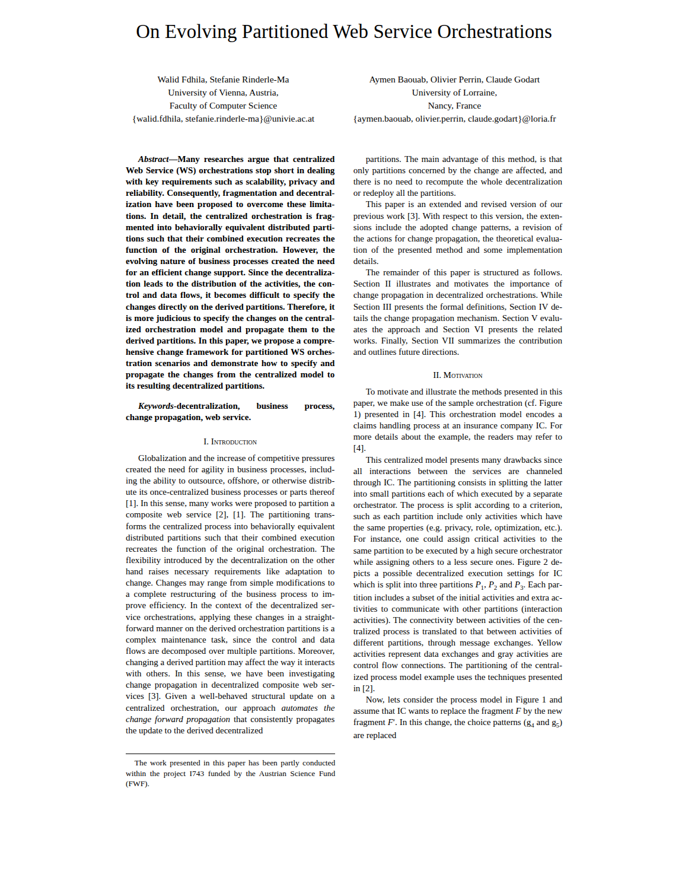On Evolving Partitioned Web Service Orchestrations
Walid Fdhila, Stefanie Rinderle-Ma
University of Vienna, Austria,
Faculty of Computer Science
{walid.fdhila, stefanie.rinderle-ma}@univie.ac.at
Aymen Baouab, Olivier Perrin, Claude Godart
University of Lorraine,
Nancy, France
{aymen.baouab, olivier.perrin, claude.godart}@loria.fr
Abstract—Many researches argue that centralized Web Service (WS) orchestrations stop short in dealing with key requirements such as scalability, privacy and reliability. Consequently, fragmentation and decentralization have been proposed to overcome these limitations. In detail, the centralized orchestration is fragmented into behaviorally equivalent distributed partitions such that their combined execution recreates the function of the original orchestration. However, the evolving nature of business processes created the need for an efficient change support. Since the decentralization leads to the distribution of the activities, the control and data flows, it becomes difficult to specify the changes directly on the derived partitions. Therefore, it is more judicious to specify the changes on the centralized orchestration model and propagate them to the derived partitions. In this paper, we propose a comprehensive change framework for partitioned WS orchestration scenarios and demonstrate how to specify and propagate the changes from the centralized model to its resulting decentralized partitions.
Keywords-decentralization, business process, change propagation, web service.
I. Introduction
Globalization and the increase of competitive pressures created the need for agility in business processes, including the ability to outsource, offshore, or otherwise distribute its once-centralized business processes or parts thereof [1]. In this sense, many works were proposed to partition a composite web service [2], [1]. The partitioning transforms the centralized process into behaviorally equivalent distributed partitions such that their combined execution recreates the function of the original orchestration. The flexibility introduced by the decentralization on the other hand raises necessary requirements like adaptation to change. Changes may range from simple modifications to a complete restructuring of the business process to improve efficiency. In the context of the decentralized service orchestrations, applying these changes in a straightforward manner on the derived orchestration partitions is a complex maintenance task, since the control and data flows are decomposed over multiple partitions. Moreover, changing a derived partition may affect the way it interacts with others. In this sense, we have been investigating change propagation in decentralized composite web services [3]. Given a well-behaved structural update on a centralized orchestration, our approach automates the change forward propagation that consistently propagates the update to the derived decentralized
partitions. The main advantage of this method, is that only partitions concerned by the change are affected, and there is no need to recompute the whole decentralization or redeploy all the partitions.
This paper is an extended and revised version of our previous work [3]. With respect to this version, the extensions include the adopted change patterns, a revision of the actions for change propagation, the theoretical evaluation of the presented method and some implementation details.
The remainder of this paper is structured as follows. Section II illustrates and motivates the importance of change propagation in decentralized orchestrations. While Section III presents the formal definitions, Section IV details the change propagation mechanism. Section V evaluates the approach and Section VI presents the related works. Finally, Section VII summarizes the contribution and outlines future directions.
II. Motivation
To motivate and illustrate the methods presented in this paper, we make use of the sample orchestration (cf. Figure 1) presented in [4]. This orchestration model encodes a claims handling process at an insurance company IC. For more details about the example, the readers may refer to [4].
This centralized model presents many drawbacks since all interactions between the services are channeled through IC. The partitioning consists in splitting the latter into small partitions each of which executed by a separate orchestrator. The process is split according to a criterion, such as each partition include only activities which have the same properties (e.g. privacy, role, optimization, etc.). For instance, one could assign critical activities to the same partition to be executed by a high secure orchestrator while assigning others to a less secure ones. Figure 2 depicts a possible decentralized execution settings for IC which is split into three partitions P1, P2 and P3. Each partition includes a subset of the initial activities and extra activities to communicate with other partitions (interaction activities). The connectivity between activities of the centralized process is translated to that between activities of different partitions, through message exchanges. Yellow activities represent data exchanges and gray activities are control flow connections. The partitioning of the centralized process model example uses the techniques presented in [2].
Now, lets consider the process model in Figure 1 and assume that IC wants to replace the fragment F by the new fragment Fʹ. In this change, the choice patterns (g4 and g5) are replaced
The work presented in this paper has been partly conducted within the project I743 funded by the Austrian Science Fund (FWF).